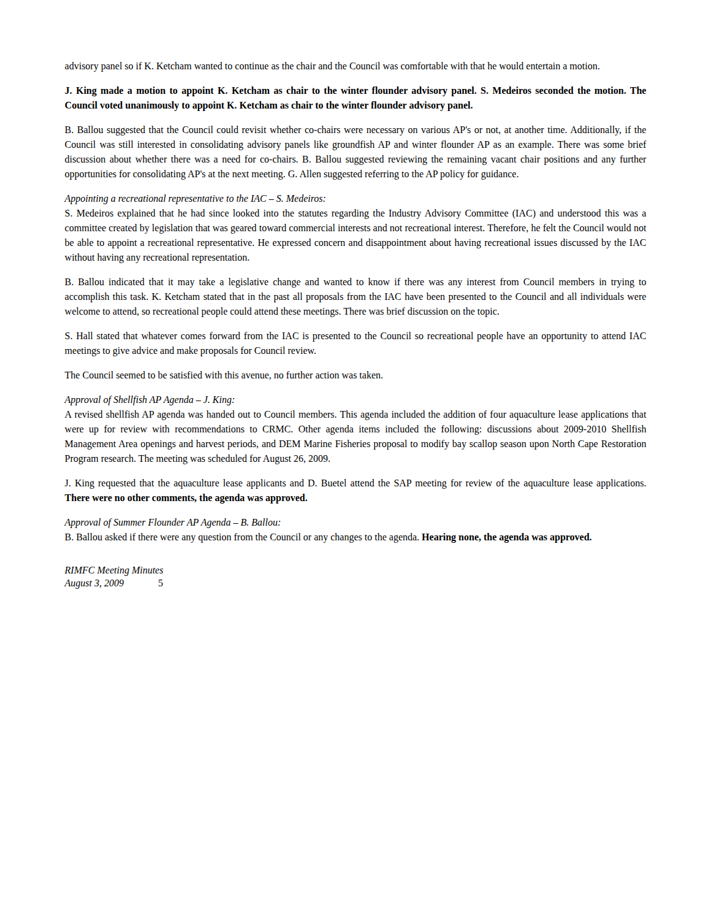advisory panel so if K. Ketcham wanted to continue as the chair and the Council was comfortable with that he would entertain a motion.
J. King made a motion to appoint K. Ketcham as chair to the winter flounder advisory panel. S. Medeiros seconded the motion. The Council voted unanimously to appoint K. Ketcham as chair to the winter flounder advisory panel.
B. Ballou suggested that the Council could revisit whether co-chairs were necessary on various AP's or not, at another time. Additionally, if the Council was still interested in consolidating advisory panels like groundfish AP and winter flounder AP as an example. There was some brief discussion about whether there was a need for co-chairs. B. Ballou suggested reviewing the remaining vacant chair positions and any further opportunities for consolidating AP's at the next meeting. G. Allen suggested referring to the AP policy for guidance.
Appointing a recreational representative to the IAC – S. Medeiros:
S. Medeiros explained that he had since looked into the statutes regarding the Industry Advisory Committee (IAC) and understood this was a committee created by legislation that was geared toward commercial interests and not recreational interest. Therefore, he felt the Council would not be able to appoint a recreational representative. He expressed concern and disappointment about having recreational issues discussed by the IAC without having any recreational representation.
B. Ballou indicated that it may take a legislative change and wanted to know if there was any interest from Council members in trying to accomplish this task. K. Ketcham stated that in the past all proposals from the IAC have been presented to the Council and all individuals were welcome to attend, so recreational people could attend these meetings. There was brief discussion on the topic.
S. Hall stated that whatever comes forward from the IAC is presented to the Council so recreational people have an opportunity to attend IAC meetings to give advice and make proposals for Council review.
The Council seemed to be satisfied with this avenue, no further action was taken.
Approval of Shellfish AP Agenda – J. King:
A revised shellfish AP agenda was handed out to Council members. This agenda included the addition of four aquaculture lease applications that were up for review with recommendations to CRMC. Other agenda items included the following: discussions about 2009-2010 Shellfish Management Area openings and harvest periods, and DEM Marine Fisheries proposal to modify bay scallop season upon North Cape Restoration Program research. The meeting was scheduled for August 26, 2009.
J. King requested that the aquaculture lease applicants and D. Buetel attend the SAP meeting for review of the aquaculture lease applications. There were no other comments, the agenda was approved.
Approval of Summer Flounder AP Agenda – B. Ballou:
B. Ballou asked if there were any question from the Council or any changes to the agenda. Hearing none, the agenda was approved.
RIMFC Meeting Minutes
August 3, 20095